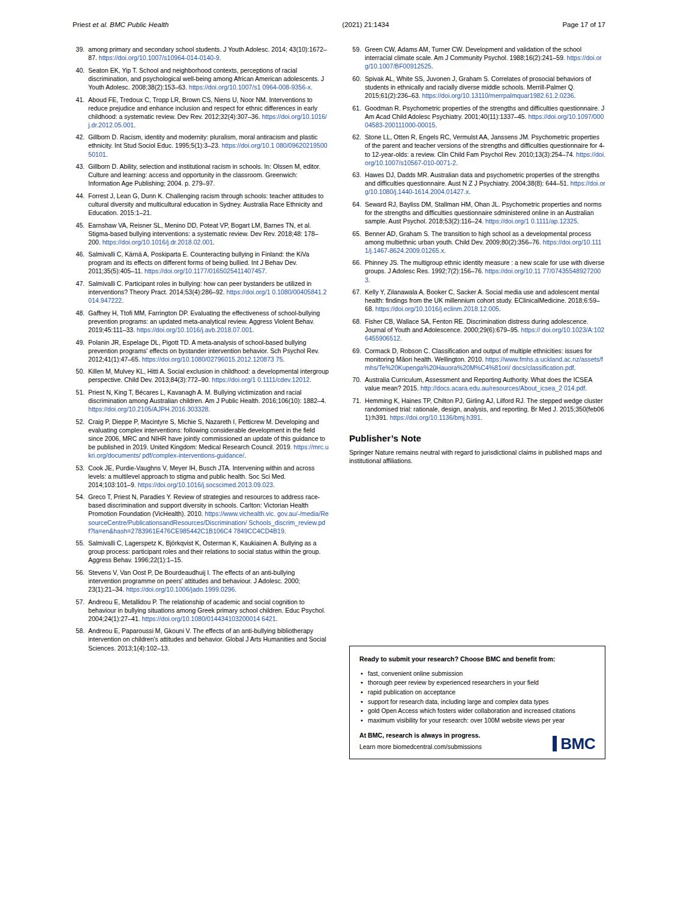Priest et al. BMC Public Health
(2021) 21:1434
Page 17 of 17
39. among primary and secondary school students. J Youth Adolesc. 2014; 43(10):1672–87. https://doi.org/10.1007/s10964-014-0140-9.
40. Seaton EK, Yip T. School and neighborhood contexts, perceptions of racial discrimination, and psychological well-being among African American adolescents. J Youth Adolesc. 2008;38(2):153–63. https://doi.org/10.1007/s1 0964-008-9356-x.
41. Aboud FE, Tredoux C, Tropp LR, Brown CS, Niens U, Noor NM. Interventions to reduce prejudice and enhance inclusion and respect for ethnic differences in early childhood: a systematic review. Dev Rev. 2012;32(4):307–36. https://doi.org/10.1016/j.dr.2012.05.001.
42. Gillborn D. Racism, identity and modernity: pluralism, moral antiracism and plastic ethnicity. Int Stud Sociol Educ. 1995;5(1):3–23. https://doi.org/10.1 080/0962021950050101.
43. Gillborn D. Ability, selection and institutional racism in schools. In: Olssen M, editor. Culture and learning: access and opportunity in the classroom. Greenwich: Information Age Publishing; 2004. p. 279–97.
44. Forrest J, Lean G, Dunn K. Challenging racism through schools: teacher attitudes to cultural diversity and multicultural education in Sydney. Australia Race Ethnicity and Education. 2015:1–21.
45. Earnshaw VA, Reisner SL, Menino DD, Poteat VP, Bogart LM, Barnes TN, et al. Stigma-based bullying interventions: a systematic review. Dev Rev. 2018;48: 178–200. https://doi.org/10.1016/j.dr.2018.02.001.
46. Salmivalli C, Kärnä A, Poskiparta E. Counteracting bullying in Finland: the KiVa program and its effects on different forms of being bullied. Int J Behav Dev. 2011;35(5):405–11. https://doi.org/10.1177/0165025411407457.
47. Salmivalli C. Participant roles in bullying: how can peer bystanders be utilized in interventions? Theory Pract. 2014;53(4):286–92. https://doi.org/1 0.1080/00405841.2014.947222.
48. Gaffney H, Ttofi MM, Farrington DP. Evaluating the effectiveness of school-bullying prevention programs: an updated meta-analytical review. Aggress Violent Behav. 2019;45:111–33. https://doi.org/10.1016/j.avb.2018.07.001.
49. Polanin JR, Espelage DL, Pigott TD. A meta-analysis of school-based bullying prevention programs' effects on bystander intervention behavior. Sch Psychol Rev. 2012;41(1):47–65. https://doi.org/10.1080/02796015.2012.120873 75.
50. Killen M, Mulvey KL, Hitti A. Social exclusion in childhood: a developmental intergroup perspective. Child Dev. 2013;84(3):772–90. https://doi.org/1 0.1111/cdev.12012.
51. Priest N, King T, Bécares L, Kavanagh A. M. Bullying victimization and racial discrimination among Australian children. Am J Public Health. 2016;106(10): 1882–4. https://doi.org/10.2105/AJPH.2016.303328.
52. Craig P, Dieppe P, Macintyre S, Michie S, Nazareth I, Petticrew M. Developing and evaluating complex interventions: following considerable development in the field since 2006, MRC and NIHR have jointly commissioned an update of this guidance to be published in 2019. United Kingdom: Medical Research Council. 2019. https://mrc.ukri.org/documents/ pdf/complex-interventions-guidance/.
53. Cook JE, Purdie-Vaughns V, Meyer IH, Busch JTA. Intervening within and across levels: a multilevel approach to stigma and public health. Soc Sci Med. 2014;103:101–9. https://doi.org/10.1016/j.socscimed.2013.09.023.
54. Greco T, Priest N, Paradies Y. Review of strategies and resources to address race-based discrimination and support diversity in schools. Carlton: Victorian Health Promotion Foundation (VicHealth). 2010. https://www.vichealth.vic. gov.au/-/media/ResourceCentre/PublicationsandResources/Discrimination/ Schools_discrim_review.pdf?la=en&hash=2783961E476CE985442C1B106C4 7849CC4CD4B19.
55. Salmivalli C, Lagerspetz K, Björkqvist K, Österman K, Kaukiainen A. Bullying as a group process: participant roles and their relations to social status within the group. Aggress Behav. 1996;22(1):1–15.
56. Stevens V, Van Oost P, De Bourdeaudhuij I. The effects of an anti-bullying intervention programme on peers' attitudes and behaviour. J Adolesc. 2000; 23(1):21–34. https://doi.org/10.1006/jado.1999.0296.
57. Andreou E, Metallidou P. The relationship of academic and social cognition to behaviour in bullying situations among Greek primary school children. Educ Psychol. 2004;24(1):27–41. https://doi.org/10.1080/014434103200014 6421.
58. Andreou E, Paparoussi M, Gkouni V. The effects of an anti-bullying bibliotherapy intervention on children's attitudes and behavior. Global J Arts Humanities and Social Sciences. 2013;1(4):102–13.
59. Green CW, Adams AM, Turner CW. Development and validation of the school interracial climate scale. Am J Community Psychol. 1988;16(2):241–59. https://doi.org/10.1007/BF00912525.
60. Spivak AL, White SS, Juvonen J, Graham S. Correlates of prosocial behaviors of students in ethnically and racially diverse middle schools. Merrill-Palmer Q. 2015;61(2):236–63. https://doi.org/10.13110/merrpalmquar1982.61.2.0236.
61. Goodman R. Psychometric properties of the strengths and difficulties questionnaire. J Am Acad Child Adolesc Psychiatry. 2001;40(11):1337–45. https://doi.org/10.1097/00004583-200111000-00015.
62. Stone LL, Otten R, Engels RC, Vermulst AA, Janssens JM. Psychometric properties of the parent and teacher versions of the strengths and difficulties questionnaire for 4-to 12-year-olds: a review. Clin Child Fam Psychol Rev. 2010;13(3):254–74. https://doi.org/10.1007/s10567-010-0071-2.
63. Hawes DJ, Dadds MR. Australian data and psychometric properties of the strengths and difficulties questionnaire. Aust N Z J Psychiatry. 2004;38(8): 644–51. https://doi.org/10.1080/j.1440-1614.2004.01427.x.
64. Seward RJ, Bayliss DM, Stallman HM, Ohan JL. Psychometric properties and norms for the strengths and difficulties questionnaire sdministered online in an Australian sample. Aust Psychol. 2018;53(2):116–24. https://doi.org/1 0.1111/ap.12325.
65. Benner AD, Graham S. The transition to high school as a developmental process among multiethnic urban youth. Child Dev. 2009;80(2):356–76. https://doi.org/10.1111/j.1467-8624.2009.01265.x.
66. Phinney JS. The multigroup ethnic identity measure : a new scale for use with diverse groups. J Adolesc Res. 1992;7(2):156–76. https://doi.org/10.11 77/074355489272003.
67. Kelly Y, Zilanawala A, Booker C, Sacker A. Social media use and adolescent mental health: findings from the UK millennium cohort study. EClinicalMedicine. 2018;6:59–68. https://doi.org/10.1016/j.eclinm.2018.12.005.
68. Fisher CB, Wallace SA, Fenton RE. Discrimination distress during adolescence. Journal of Youth and Adolescence. 2000;29(6):679–95. https:// doi.org/10.1023/A:1026455906512.
69. Cormack D, Robson C. Classification and output of multiple ethnicities: issues for monitoring Māori health. Wellington. 2010. https://www.fmhs.a uckland.ac.nz/assets/fmhs/Te%20Kupenga%20Hauora%20M%C4%81ori/ docs/classification.pdf.
70. Australia Curriculum, Assessment and Reporting Authority. What does the ICSEA value mean? 2015. http://docs.acara.edu.au/resources/About_icsea_2 014.pdf.
71. Hemming K, Haines TP, Chilton PJ, Girling AJ, Lilford RJ. The stepped wedge cluster randomised trial: rationale, design, analysis, and reporting. Br Med J. 2015;350(feb06 1):h391. https://doi.org/10.1136/bmj.h391.
Publisher’s Note
Springer Nature remains neutral with regard to jurisdictional claims in published maps and institutional affiliations.
Ready to submit your research? Choose BMC and benefit from:
fast, convenient online submission
thorough peer review by experienced researchers in your field
rapid publication on acceptance
support for research data, including large and complex data types
gold Open Access which fosters wider collaboration and increased citations
maximum visibility for your research: over 100M website views per year
At BMC, research is always in progress.
Learn more biomedcentral.com/submissions
BMC